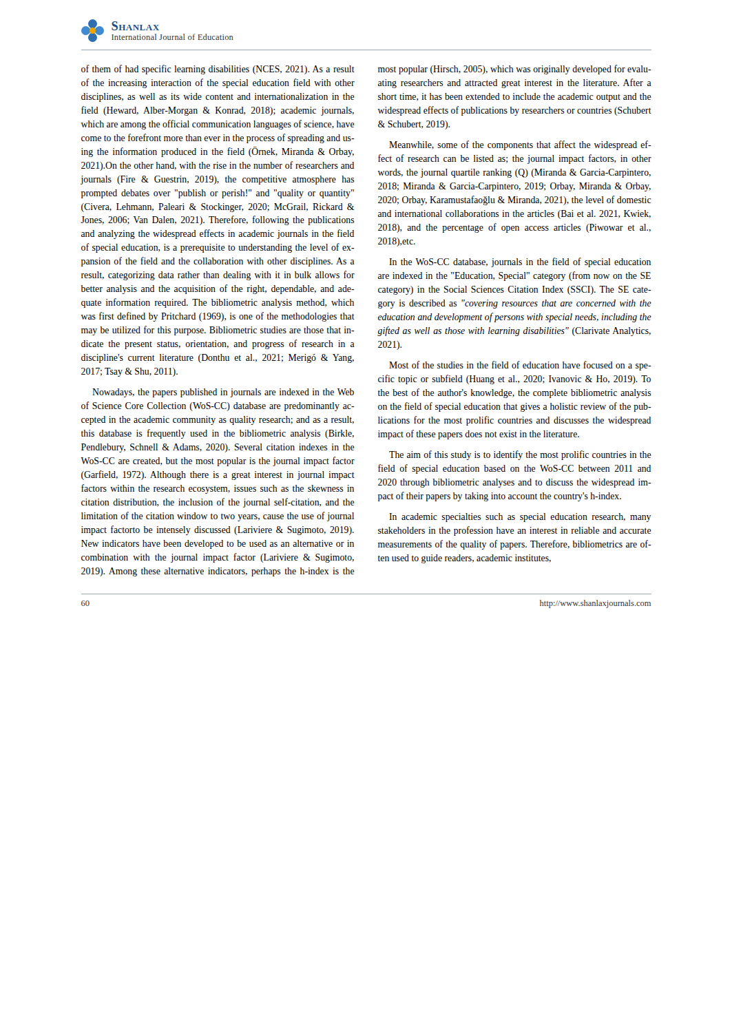Shanlax
International Journal of Education
of them of had specific learning disabilities (NCES, 2021). As a result of the increasing interaction of the special education field with other disciplines, as well as its wide content and internationalization in the field (Heward, Alber-Morgan & Konrad, 2018); academic journals, which are among the official communication languages of science, have come to the forefront more than ever in the process of spreading and using the information produced in the field (Örnek, Miranda & Orbay, 2021).On the other hand, with the rise in the number of researchers and journals (Fire & Guestrin, 2019), the competitive atmosphere has prompted debates over "publish or perish!" and "quality or quantity" (Civera, Lehmann, Paleari & Stockinger, 2020; McGrail, Rickard & Jones, 2006; Van Dalen, 2021). Therefore, following the publications and analyzing the widespread effects in academic journals in the field of special education, is a prerequisite to understanding the level of expansion of the field and the collaboration with other disciplines. As a result, categorizing data rather than dealing with it in bulk allows for better analysis and the acquisition of the right, dependable, and adequate information required. The bibliometric analysis method, which was first defined by Pritchard (1969), is one of the methodologies that may be utilized for this purpose. Bibliometric studies are those that indicate the present status, orientation, and progress of research in a discipline's current literature (Donthu et al., 2021; Merigó & Yang, 2017; Tsay & Shu, 2011).
Nowadays, the papers published in journals are indexed in the Web of Science Core Collection (WoS-CC) database are predominantly accepted in the academic community as quality research; and as a result, this database is frequently used in the bibliometric analysis (Birkle, Pendlebury, Schnell & Adams, 2020). Several citation indexes in the WoS-CC are created, but the most popular is the journal impact factor (Garfield, 1972). Although there is a great interest in journal impact factors within the research ecosystem, issues such as the skewness in citation distribution, the inclusion of the journal self-citation, and the limitation of the citation window to two years, cause the use of journal impact factorto be intensely discussed (Lariviere & Sugimoto, 2019). New indicators have been developed to be used as an alternative or in combination with the journal impact factor (Lariviere & Sugimoto, 2019). Among these alternative indicators, perhaps the h-index is the most popular (Hirsch, 2005), which was originally developed for evaluating researchers and attracted great interest in the literature. After a short time, it has been extended to include the academic output and the widespread effects of publications by researchers or countries (Schubert & Schubert, 2019).
Meanwhile, some of the components that affect the widespread effect of research can be listed as; the journal impact factors, in other words, the journal quartile ranking (Q) (Miranda & Garcia-Carpintero, 2018; Miranda & Garcia-Carpintero, 2019; Orbay, Miranda & Orbay, 2020; Orbay, Karamustafaoğlu & Miranda, 2021), the level of domestic and international collaborations in the articles (Bai et al. 2021, Kwiek, 2018), and the percentage of open access articles (Piwowar et al., 2018),etc.
In the WoS-CC database, journals in the field of special education are indexed in the "Education, Special" category (from now on the SE category) in the Social Sciences Citation Index (SSCI). The SE category is described as "covering resources that are concerned with the education and development of persons with special needs, including the gifted as well as those with learning disabilities" (Clarivate Analytics, 2021).
Most of the studies in the field of education have focused on a specific topic or subfield (Huang et al., 2020; Ivanovic & Ho, 2019). To the best of the author's knowledge, the complete bibliometric analysis on the field of special education that gives a holistic review of the publications for the most prolific countries and discusses the widespread impact of these papers does not exist in the literature.
The aim of this study is to identify the most prolific countries in the field of special education based on the WoS-CC between 2011 and 2020 through bibliometric analyses and to discuss the widespread impact of their papers by taking into account the country's h-index.
In academic specialties such as special education research, many stakeholders in the profession have an interest in reliable and accurate measurements of the quality of papers. Therefore, bibliometrics are often used to guide readers, academic institutes,
60 http://www.shanlaxjournals.com